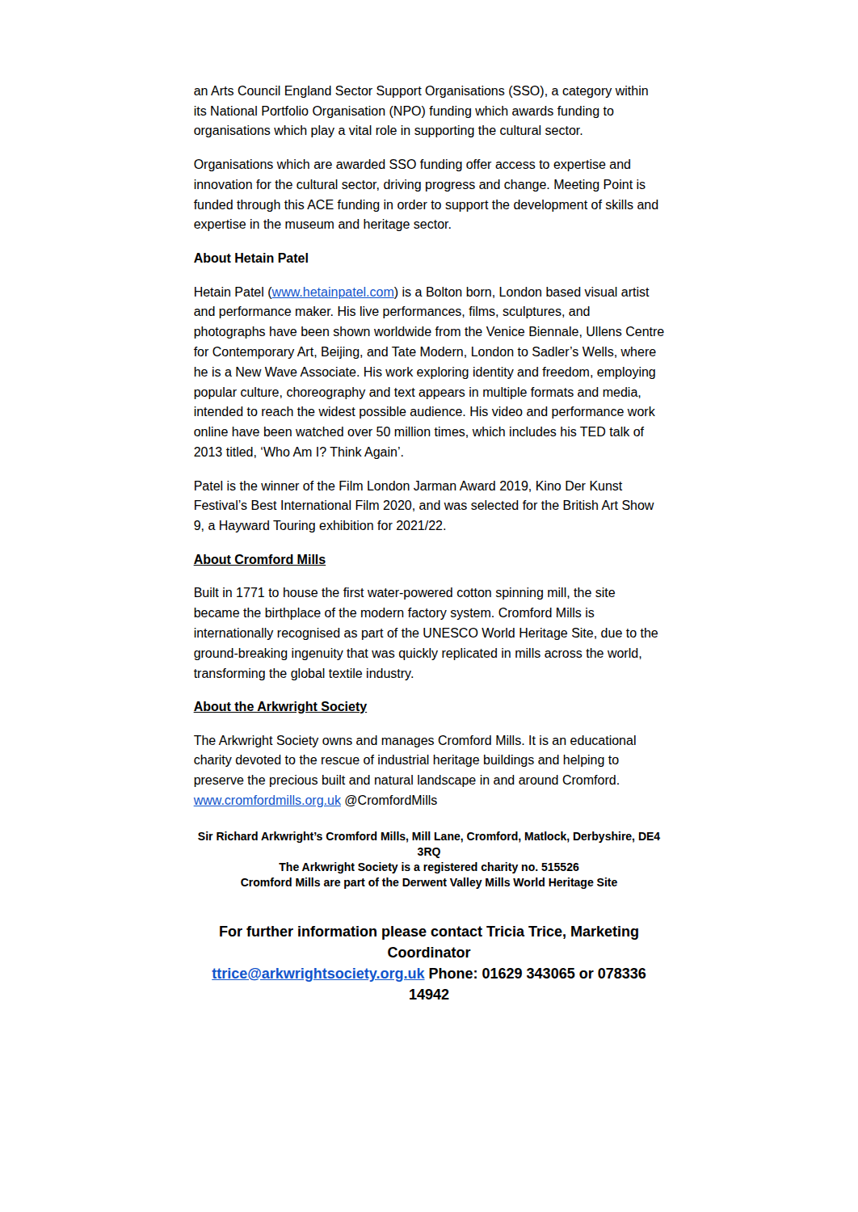an Arts Council England Sector Support Organisations (SSO), a category within its National Portfolio Organisation (NPO) funding which awards funding to organisations which play a vital role in supporting the cultural sector.
Organisations which are awarded SSO funding offer access to expertise and innovation for the cultural sector, driving progress and change. Meeting Point is funded through this ACE funding in order to support the development of skills and expertise in the museum and heritage sector.
About Hetain Patel
Hetain Patel (www.hetainpatel.com) is a Bolton born, London based visual artist and performance maker. His live performances, films, sculptures, and photographs have been shown worldwide from the Venice Biennale, Ullens Centre for Contemporary Art, Beijing, and Tate Modern, London to Sadler’s Wells, where he is a New Wave Associate. His work exploring identity and freedom, employing popular culture, choreography and text appears in multiple formats and media, intended to reach the widest possible audience. His video and performance work online have been watched over 50 million times, which includes his TED talk of 2013 titled, ‘Who Am I? Think Again’.
Patel is the winner of the Film London Jarman Award 2019, Kino Der Kunst Festival’s Best International Film 2020, and was selected for the British Art Show 9, a Hayward Touring exhibition for 2021/22.
About Cromford Mills
Built in 1771 to house the first water-powered cotton spinning mill, the site became the birthplace of the modern factory system. Cromford Mills is internationally recognised as part of the UNESCO World Heritage Site, due to the ground-breaking ingenuity that was quickly replicated in mills across the world, transforming the global textile industry.
About the Arkwright Society
The Arkwright Society owns and manages Cromford Mills. It is an educational charity devoted to the rescue of industrial heritage buildings and helping to preserve the precious built and natural landscape in and around Cromford. www.cromfordmills.org.uk @CromfordMills
Sir Richard Arkwright’s Cromford Mills, Mill Lane, Cromford, Matlock, Derbyshire, DE4 3RQ
The Arkwright Society is a registered charity no. 515526
Cromford Mills are part of the Derwent Valley Mills World Heritage Site
For further information please contact Tricia Trice, Marketing Coordinator
ttrice@arkwrightsociety.org.uk Phone: 01629 343065 or 078336 14942